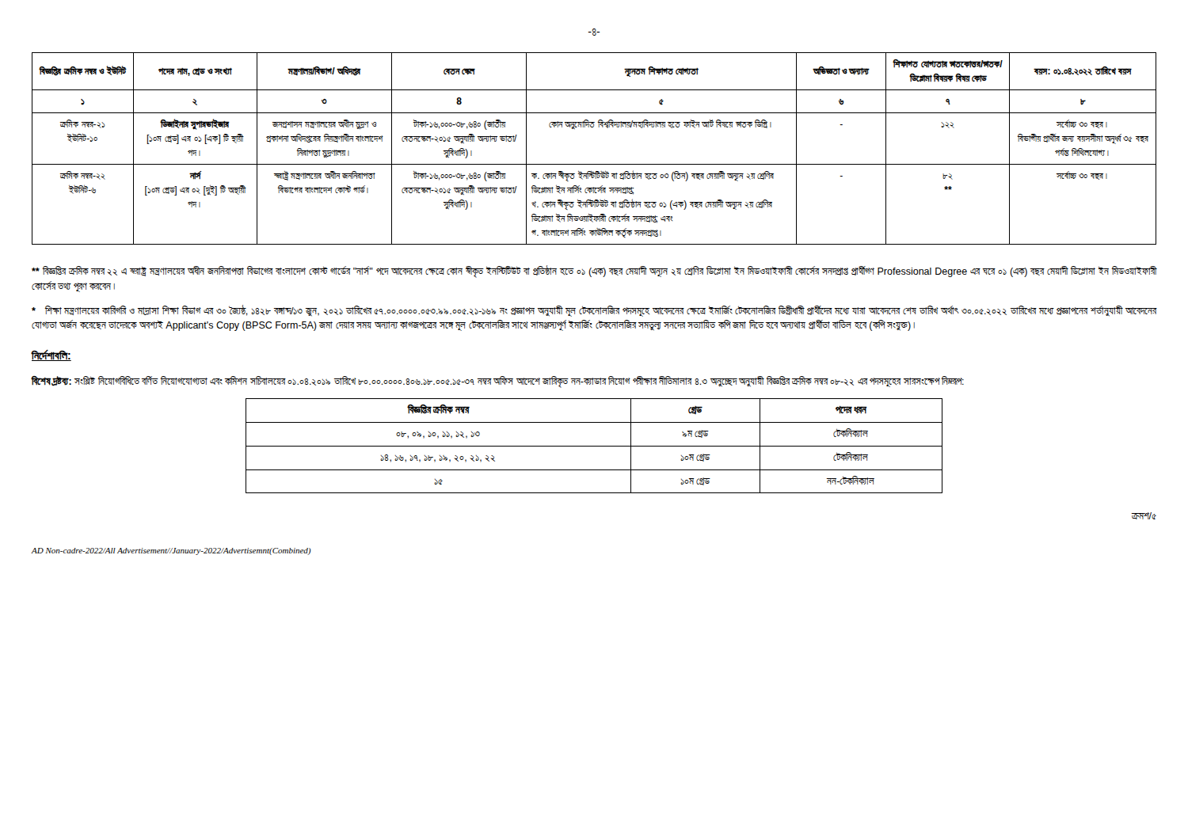-৪-
| বিজ্ঞপ্তির ক্রমিক নম্বর ও ইউনিট | পদের নাম, গ্রেড ও সংখ্যা | মন্ত্রণালয়/বিভাগ/ অধিদপ্তর | বেতন স্কেল | ন্যূনতম শিক্ষাগত যোগ্যতা | অভিজ্ঞতা ও অন্যান্য | শিক্ষাগত যোগ্যতার স্নাতকোত্তর/স্নাতক/ডিপ্লোমা বিষয়ক বিষয় কোড | বয়স: ০১.০৪.২০২২ তারিখে বয়স |
| --- | --- | --- | --- | --- | --- | --- | --- |
| ১ | ২ | ৩ | 8 | ৫ | ৬ | ৭ | ৮ |
| ক্রমিক নম্বর-২১ ইউনিট-১০ | ডিজাইনার সুপারভাইজার [১০ম গ্রেড] এর ০১ [এক] টি স্থায়ী পদ। | জনপ্রশাসন মন্ত্রণালয়ের অধীন মুদ্রণ ও প্রকাশনা অধিদপ্তরের নিয়ন্ত্রণাধীন বাংলাদেশ নিরাপত্তা মুদ্রণালয়। | টাকা-১৬,০০০-৩৮,৬৪০ (জাতীয় বেতনস্কেল-২০১৫ অনুযায়ী অন্যান্য ভাতা/সুবিধাদি)। | কোন অনুমোদিত বিশ্ববিদ্যালয়/মহাবিদ্যালয় হতে ফাইন আর্ট বিষয়ে স্নাতক ডিগ্রি। | - | ১২২ | সর্বোচ্চ ৩০ বছর। বিভাগীয় প্রার্থীর জন্য বয়সসীমা অনূর্ধ্ব ৩৫ বছর পর্যন্ত শিথিলযোগ্য। |
| ক্রমিক নম্বর-২২ ইউনিট-৬ | নার্স [১০ম গ্রেড] এর ০২ [দুই] টি অস্থায়ী পদ। | স্বরাষ্ট্র মন্ত্রণালয়ের অধীন জননিরাপত্তা বিভাগের বাংলাদেশ কোস্ট গার্ড। | টাকা-১৬,০০০-৩৮,৬৪০ (জাতীয় বেতনস্কেল-২০১৫ অনুযায়ী অন্যান্য ভাতা/সুবিধাদি)। | ক. কোন স্বীকৃত ইনস্টিটিউট বা প্রতিষ্ঠান হতে ০৩ (তিন) বছর মেয়াদী অন্যূন ২য় শ্রেণির ডিপ্লোমা ইন নার্সিং কোর্সের সনদপ্রাপ্ত; খ. কোন স্বীকৃত ইনস্টিটিউট বা প্রতিষ্ঠান হতে ০১ (এক) বছর মেয়াদী অন্যূন ২য় শ্রেণির ডিপ্লোমা ইন মিডওয়াইফারী কোর্সের সনদপ্রাপ্ত; এবং গ. বাংলাদেশ নার্সিং কাউন্সিল কর্তৃক সনদপ্রাপ্ত। | - | ৮২ ** | সর্বোচ্চ ৩০ বছর। |
** বিজ্ঞপ্তির ক্রমিক নম্বর ২২ এ স্বরাষ্ট্র মন্ত্রণালয়ের অধীন জননিরাপত্তা বিভাগের বাংলাদেশ কোস্ট গার্ডের "নার্স" পদে আবেদনের ক্ষেত্রে কোন স্বীকৃত ইনস্টিটিউট বা প্রতিষ্ঠান হতে ০১ (এক) বছর মেয়াদী অন্যূন ২য় শ্রেণির ডিপ্লোমা ইন মিডওয়াইফারী কোর্সের সনদপ্রাপ্ত প্রার্থীগণ Professional Degree এর ঘরে ০১ (এক) বছর মেয়াদী ডিপ্লোমা ইন মিডওয়াইফারী কোর্সের তথ্য পূরণ করবেন।
* শিক্ষা মন্ত্রণালয়ের কারিগরি ও মাদ্রাসা শিক্ষা বিভাগ এর ৩০ জ্যৈষ্ঠ, ১৪২৮ বঙ্গাব্দ/১৩ জুন, ২০২১ তারিখের ৫৭.০০.০০০০.০৫৩.৯৯.০০৫.২১-১৬৯ নং প্রজ্ঞাপন অনুযায়ী মূল টেকনোলজির পদসমূহে আবেদনের ক্ষেত্রে ইমার্জিং টেকনোলজির ডিগ্রীধারী প্রার্থীদের মধ্যে যারা আবেদনের শেষ তারিখ অর্থাৎ ৩০.০৫.২০২২ তারিখের মধ্যে প্রজ্ঞাপনের শর্তানুযায়ী আবেদনের যোগ্যতা অর্জন করেছেন তাদেরকে অবশ্যই Applicant's Copy (BPSC Form-5A) জমা দেয়ার সময় অন্যান্য কাগজপত্রের সঙ্গে মূল টেকনোলজির সাথে সামঞ্জস্যপূর্ণ ইমার্জিং টেকনোলজির সমতুল্য সনদের সত্যায়িত কপি জমা দিতে হবে অন্যথায় প্রার্থীতা বাতিল হবে (কপি সংযুক্ত)।
নির্দেশাবলি:
বিশেষ দ্রষ্টব্য: সংশ্লিষ্ট নিয়োগবিধিতে বর্ণিত নিয়োগযোগ্যতা এবং কমিশন সচিবালয়ের ০১.০৪.২০১৯ তারিখে ৮০.০০.০০০০.৪০৬.১৮.০০৫.১৫-৩৭ নম্বর অফিস আদেশে জারিকৃত নন-ক্যাডার নিয়োগ পরীক্ষার নীতিমালার ৪.৩ অনুচ্ছেদ অনুযায়ী বিজ্ঞপ্তির ক্রমিক নম্বর ০৮-২২ এর পদসমূহের সারসংক্ষেপ নিম্নরূপ:
| বিজ্ঞপ্তির ক্রমিক নম্বর | গ্রেড | পদের ধরন |
| --- | --- | --- |
| ০৮, ০৯, ১০, ১১, ১২, ১৩ | ৯ম গ্রেড | টেকনিক্যাল |
| ১৪, ১৬, ১৭, ১৮, ১৯, ২০, ২১, ২২ | ১০ম গ্রেড | টেকনিক্যাল |
| ১৫ | ১০ম গ্রেড | নন-টেকনিক্যাল |
ক্রমশ/৫
AD Non-cadre-2022/All Advertisement//January-2022/Advertisemnt(Combined)